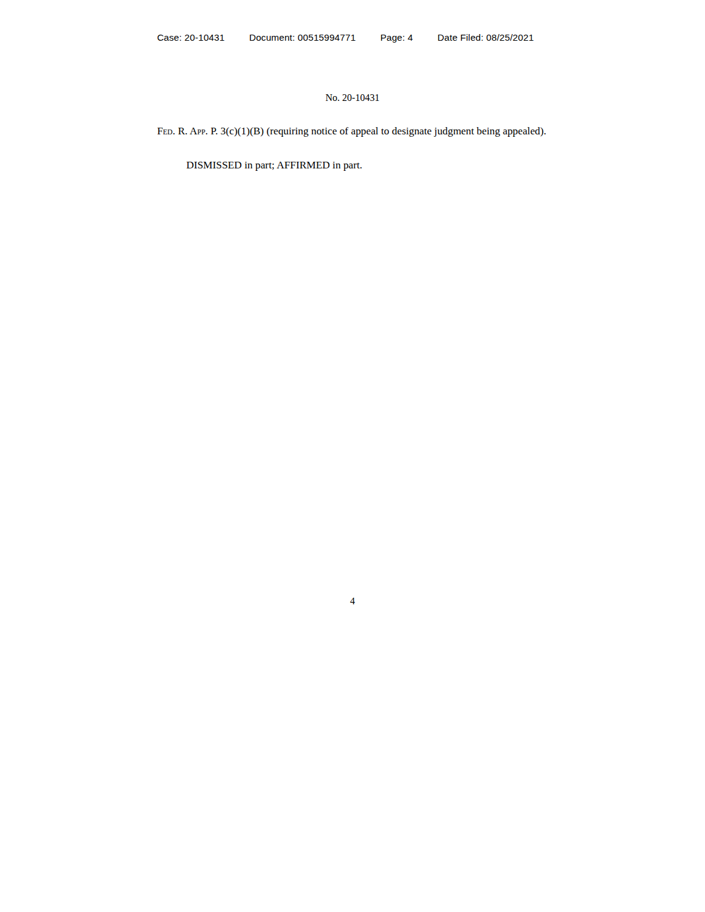Case: 20-10431 Document: 00515994771 Page: 4 Date Filed: 08/25/2021
No. 20-10431
Fed. R. App. P. 3(c)(1)(B) (requiring notice of appeal to designate judgment being appealed).
DISMISSED in part; AFFIRMED in part.
4